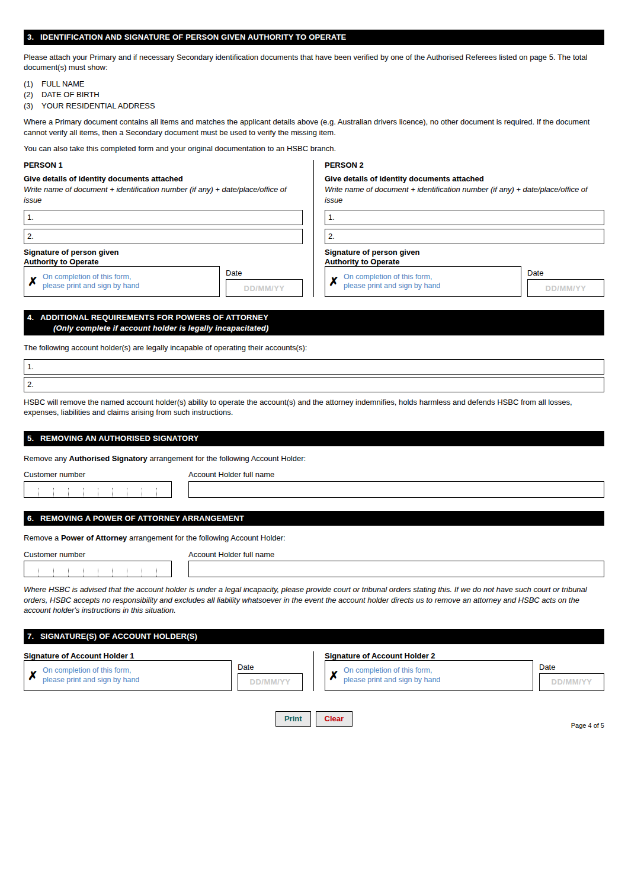3. IDENTIFICATION AND SIGNATURE OF PERSON GIVEN AUTHORITY TO OPERATE
Please attach your Primary and if necessary Secondary identification documents that have been verified by one of the Authorised Referees listed on page 5. The total document(s) must show:
(1) FULL NAME
(2) DATE OF BIRTH
(3) YOUR RESIDENTIAL ADDRESS
Where a Primary document contains all items and matches the applicant details above (e.g. Australian drivers licence), no other document is required. If the document cannot verify all items, then a Secondary document must be used to verify the missing item.
You can also take this completed form and your original documentation to an HSBC branch.
PERSON 1
Give details of identity documents attached
Write name of document + identification number (if any) + date/place/office of issue
1.
2.
Signature of person given
Authority to Operate
✗ On completion of this form,
please print and sign by hand
Date
DD/MM/YY
PERSON 2
Give details of identity documents attached
Write name of document + identification number (if any) + date/place/office of issue
1.
2.
Signature of person given
Authority to Operate
✗ On completion of this form,
please print and sign by hand
Date
DD/MM/YY
4. ADDITIONAL REQUIREMENTS FOR POWERS OF ATTORNEY(Only complete if account holder is legally incapacitated)
The following account holder(s) are legally incapable of operating their accounts(s):
1.
2.
HSBC will remove the named account holder(s) ability to operate the account(s) and the attorney indemnifies, holds harmless and defends HSBC from all losses, expenses, liabilities and claims arising from such instructions.
5. REMOVING AN AUTHORISED SIGNATORY
Remove any Authorised Signatory arrangement for the following Account Holder:
Customer number
Account Holder full name
6. REMOVING A POWER OF ATTORNEY ARRANGEMENT
Remove a Power of Attorney arrangement for the following Account Holder:
Customer number
Account Holder full name
Where HSBC is advised that the account holder is under a legal incapacity, please provide court or tribunal orders stating this. If we do not have such court or tribunal orders, HSBC accepts no responsibility and excludes all liability whatsoever in the event the account holder directs us to remove an attorney and HSBC acts on the account holder's instructions in this situation.
7. SIGNATURE(S) OF ACCOUNT HOLDER(S)
Signature of Account Holder 1
✗ On completion of this form,
please print and sign by hand
Date
DD/MM/YY
Signature of Account Holder 2
✗ On completion of this form,
please print and sign by hand
Date
DD/MM/YY
Print Clear Page 4 of 5